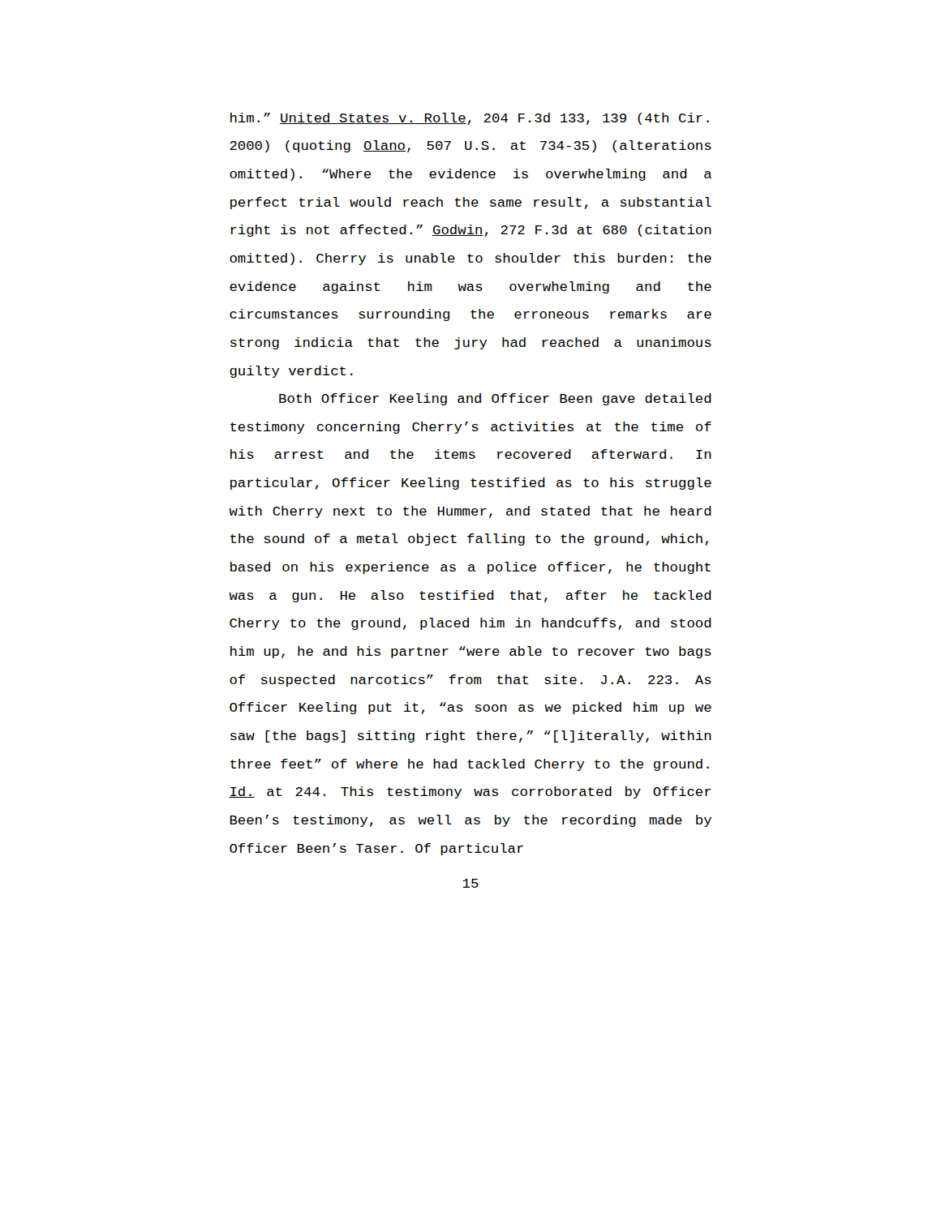him.” United States v. Rolle, 204 F.3d 133, 139 (4th Cir. 2000) (quoting Olano, 507 U.S. at 734-35) (alterations omitted). “Where the evidence is overwhelming and a perfect trial would reach the same result, a substantial right is not affected.” Godwin, 272 F.3d at 680 (citation omitted). Cherry is unable to shoulder this burden: the evidence against him was overwhelming and the circumstances surrounding the erroneous remarks are strong indicia that the jury had reached a unanimous guilty verdict.
Both Officer Keeling and Officer Been gave detailed testimony concerning Cherry’s activities at the time of his arrest and the items recovered afterward. In particular, Officer Keeling testified as to his struggle with Cherry next to the Hummer, and stated that he heard the sound of a metal object falling to the ground, which, based on his experience as a police officer, he thought was a gun. He also testified that, after he tackled Cherry to the ground, placed him in handcuffs, and stood him up, he and his partner “were able to recover two bags of suspected narcotics” from that site. J.A. 223. As Officer Keeling put it, “as soon as we picked him up we saw [the bags] sitting right there,” “[l]iterally, within three feet” of where he had tackled Cherry to the ground. Id. at 244. This testimony was corroborated by Officer Been’s testimony, as well as by the recording made by Officer Been’s Taser. Of particular
15